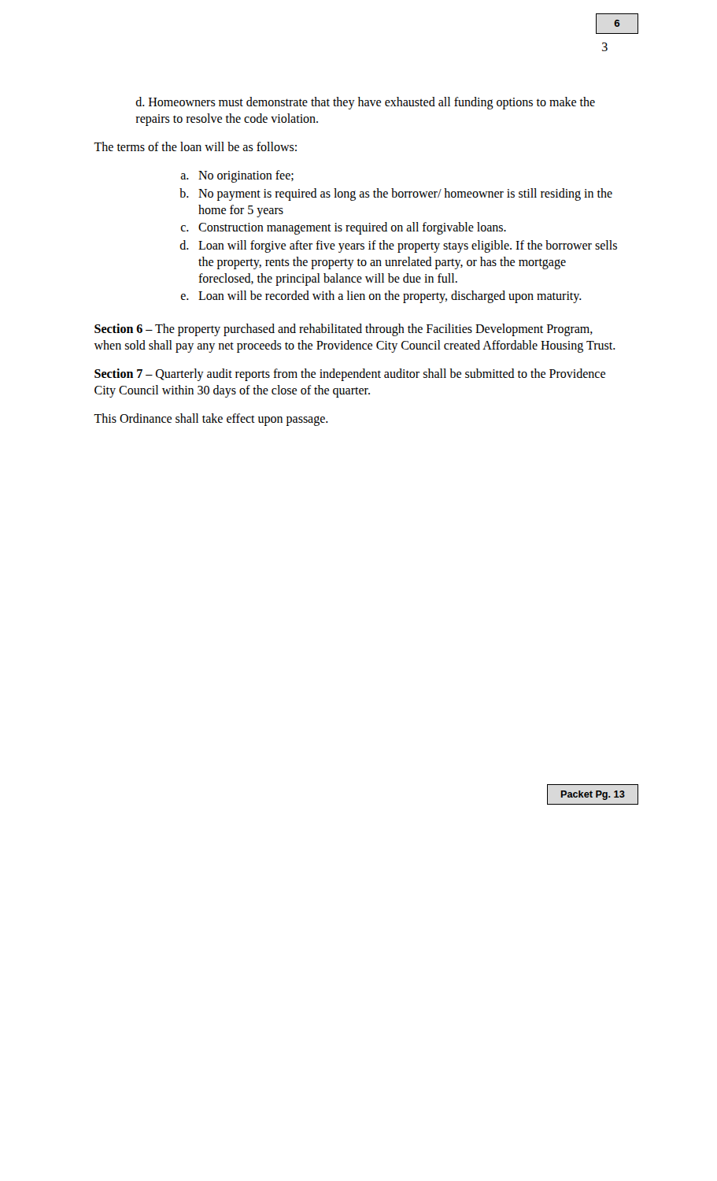6
3
d. Homeowners must demonstrate that they have exhausted all funding options to make the repairs to resolve the code violation.
The terms of the loan will be as follows:
No origination fee;
No payment is required as long as the borrower/ homeowner is still residing in the home for 5 years
Construction management is required on all forgivable loans.
Loan will forgive after five years if the property stays eligible. If the borrower sells the property, rents the property to an unrelated party, or has the mortgage foreclosed, the principal balance will be due in full.
Loan will be recorded with a lien on the property, discharged upon maturity.
Section 6 – The property purchased and rehabilitated through the Facilities Development Program, when sold shall pay any net proceeds to the Providence City Council created Affordable Housing Trust.
Section 7 – Quarterly audit reports from the independent auditor shall be submitted to the Providence City Council within 30 days of the close of the quarter.
This Ordinance shall take effect upon passage.
Packet Pg. 13